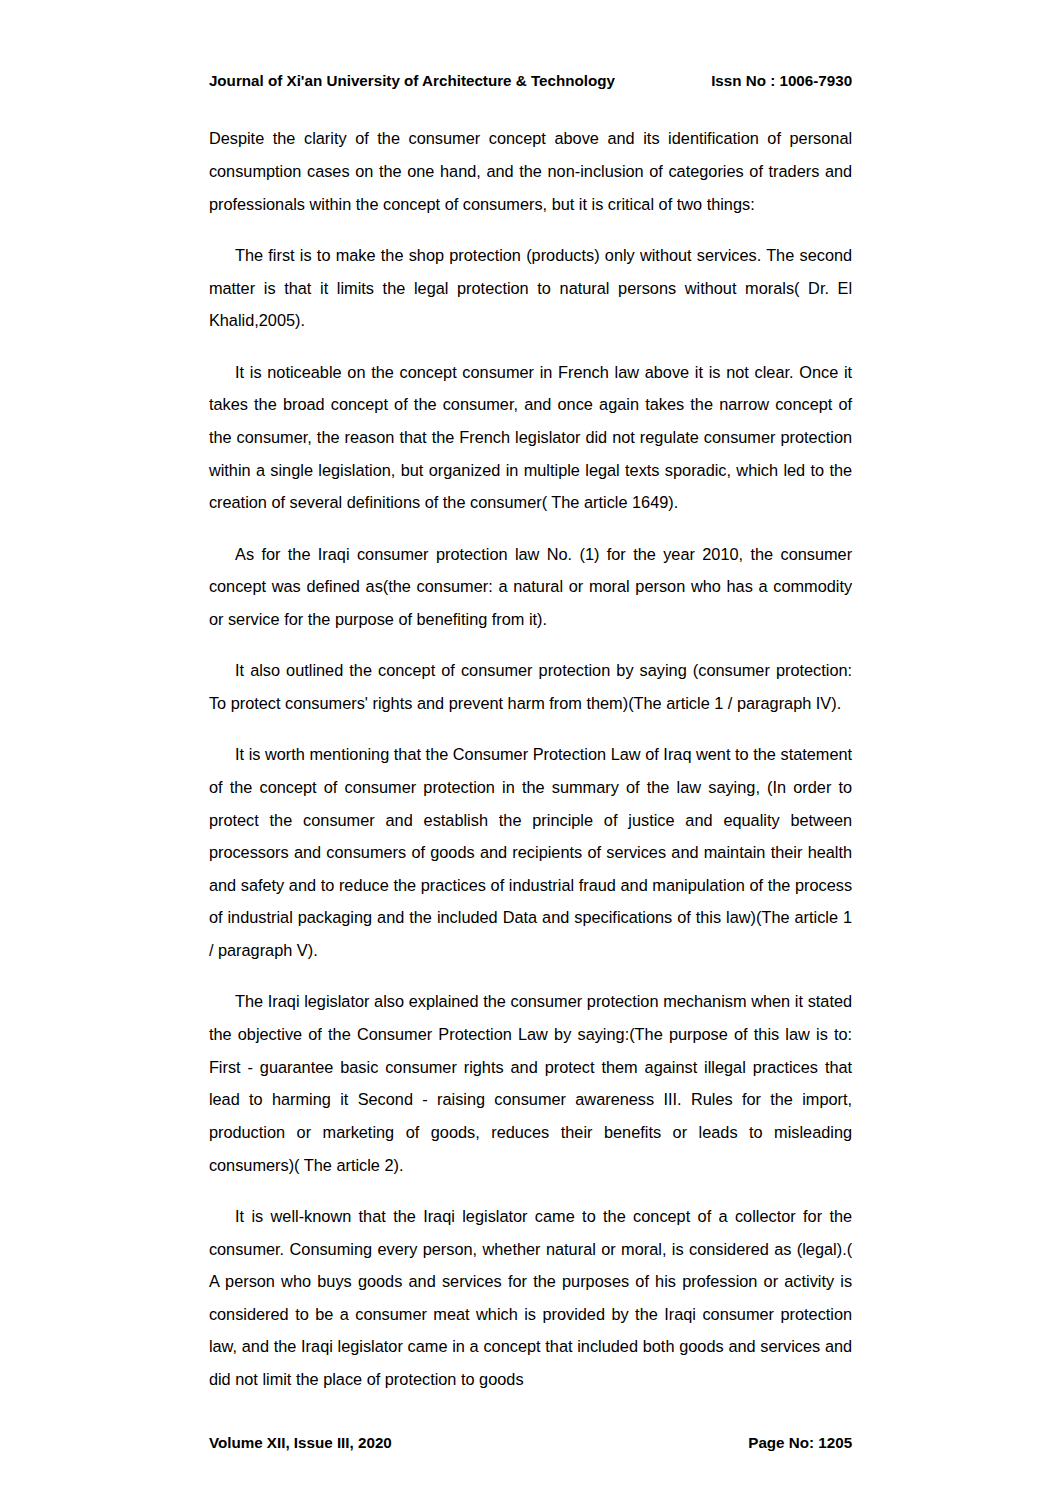Journal of Xi'an University of Architecture & Technology
Issn No : 1006-7930
Despite the clarity of the consumer concept above and its identification of personal consumption cases on the one hand, and the non-inclusion of categories of traders and professionals within the concept of consumers, but it is critical of two things:
The first is to make the shop protection (products) only without services. The second matter is that it limits the legal protection to natural persons without morals( Dr. El Khalid,2005).
It is noticeable on the concept consumer in French law above it is not clear. Once it takes the broad concept of the consumer, and once again takes the narrow concept of the consumer, the reason that the French legislator did not regulate consumer protection within a single legislation, but organized in multiple legal texts sporadic, which led to the creation of several definitions of the consumer( The article 1649).
As for the Iraqi consumer protection law No. (1) for the year 2010, the consumer concept was defined as(the consumer: a natural or moral person who has a commodity or service for the purpose of benefiting from it).
It also outlined the concept of consumer protection by saying (consumer protection: To protect consumers' rights and prevent harm from them)(The article 1 / paragraph IV).
It is worth mentioning that the Consumer Protection Law of Iraq went to the statement of the concept of consumer protection in the summary of the law saying, (In order to protect the consumer and establish the principle of justice and equality between processors and consumers of goods and recipients of services and maintain their health and safety and to reduce the practices of industrial fraud and manipulation of the process of industrial packaging and the included Data and specifications of this law)(The article 1 / paragraph V).
The Iraqi legislator also explained the consumer protection mechanism when it stated the objective of the Consumer Protection Law by saying:(The purpose of this law is to: First - guarantee basic consumer rights and protect them against illegal practices that lead to harming it Second - raising consumer awareness III. Rules for the import, production or marketing of goods, reduces their benefits or leads to misleading consumers)( The article 2).
It is well-known that the Iraqi legislator came to the concept of a collector for the consumer. Consuming every person, whether natural or moral, is considered as (legal).( A person who buys goods and services for the purposes of his profession or activity is considered to be a consumer meat which is provided by the Iraqi consumer protection law, and the Iraqi legislator came in a concept that included both goods and services and did not limit the place of protection to goods
Volume XII, Issue III, 2020
Page No: 1205